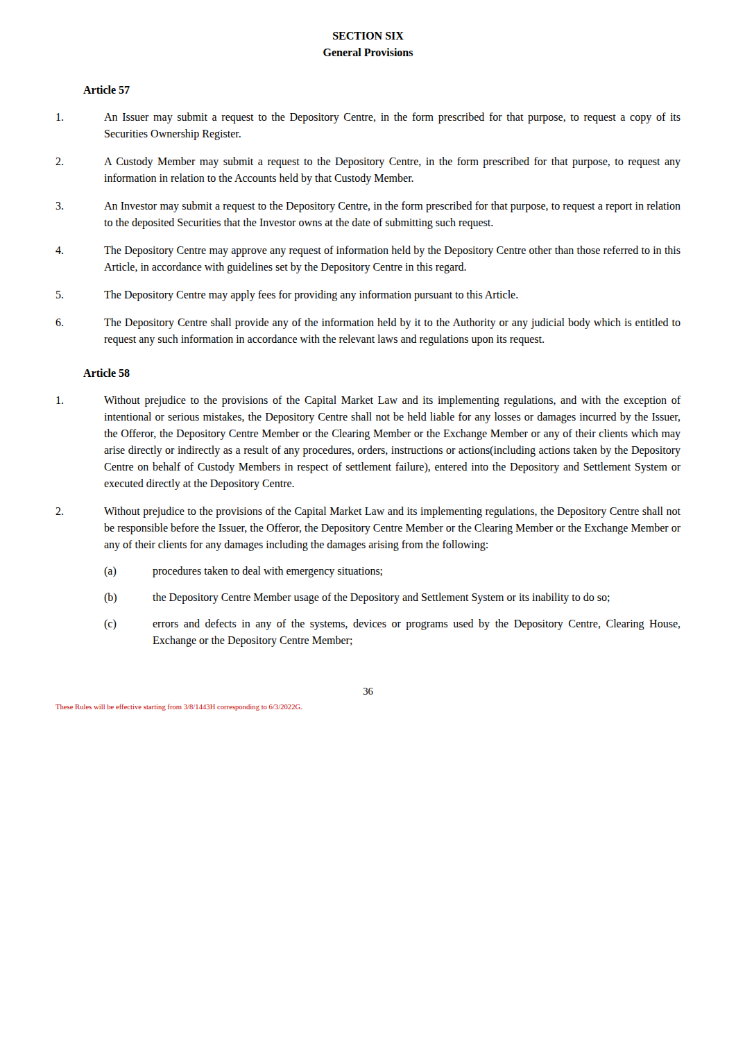SECTION SIX General Provisions
Article 57
An Issuer may submit a request to the Depository Centre, in the form prescribed for that purpose, to request a copy of its Securities Ownership Register.
A Custody Member may submit a request to the Depository Centre, in the form prescribed for that purpose, to request any information in relation to the Accounts held by that Custody Member.
An Investor may submit a request to the Depository Centre, in the form prescribed for that purpose, to request a report in relation to the deposited Securities that the Investor owns at the date of submitting such request.
The Depository Centre may approve any request of information held by the Depository Centre other than those referred to in this Article, in accordance with guidelines set by the Depository Centre in this regard.
The Depository Centre may apply fees for providing any information pursuant to this Article.
The Depository Centre shall provide any of the information held by it to the Authority or any judicial body which is entitled to request any such information in accordance with the relevant laws and regulations upon its request.
Article 58
Without prejudice to the provisions of the Capital Market Law and its implementing regulations, and with the exception of intentional or serious mistakes, the Depository Centre shall not be held liable for any losses or damages incurred by the Issuer, the Offeror, the Depository Centre Member or the Clearing Member or the Exchange Member or any of their clients which may arise directly or indirectly as a result of any procedures, orders, instructions or actions(including actions taken by the Depository Centre on behalf of Custody Members in respect of settlement failure), entered into the Depository and Settlement System or executed directly at the Depository Centre.
Without prejudice to the provisions of the Capital Market Law and its implementing regulations, the Depository Centre shall not be responsible before the Issuer, the Offeror, the Depository Centre Member or the Clearing Member or the Exchange Member or any of their clients for any damages including the damages arising from the following:
procedures taken to deal with emergency situations;
the Depository Centre Member usage of the Depository and Settlement System or its inability to do so;
errors and defects in any of the systems, devices or programs used by the Depository Centre, Clearing House, Exchange or the Depository Centre Member;
36
These Rules will be effective starting from 3/8/1443H corresponding to 6/3/2022G.